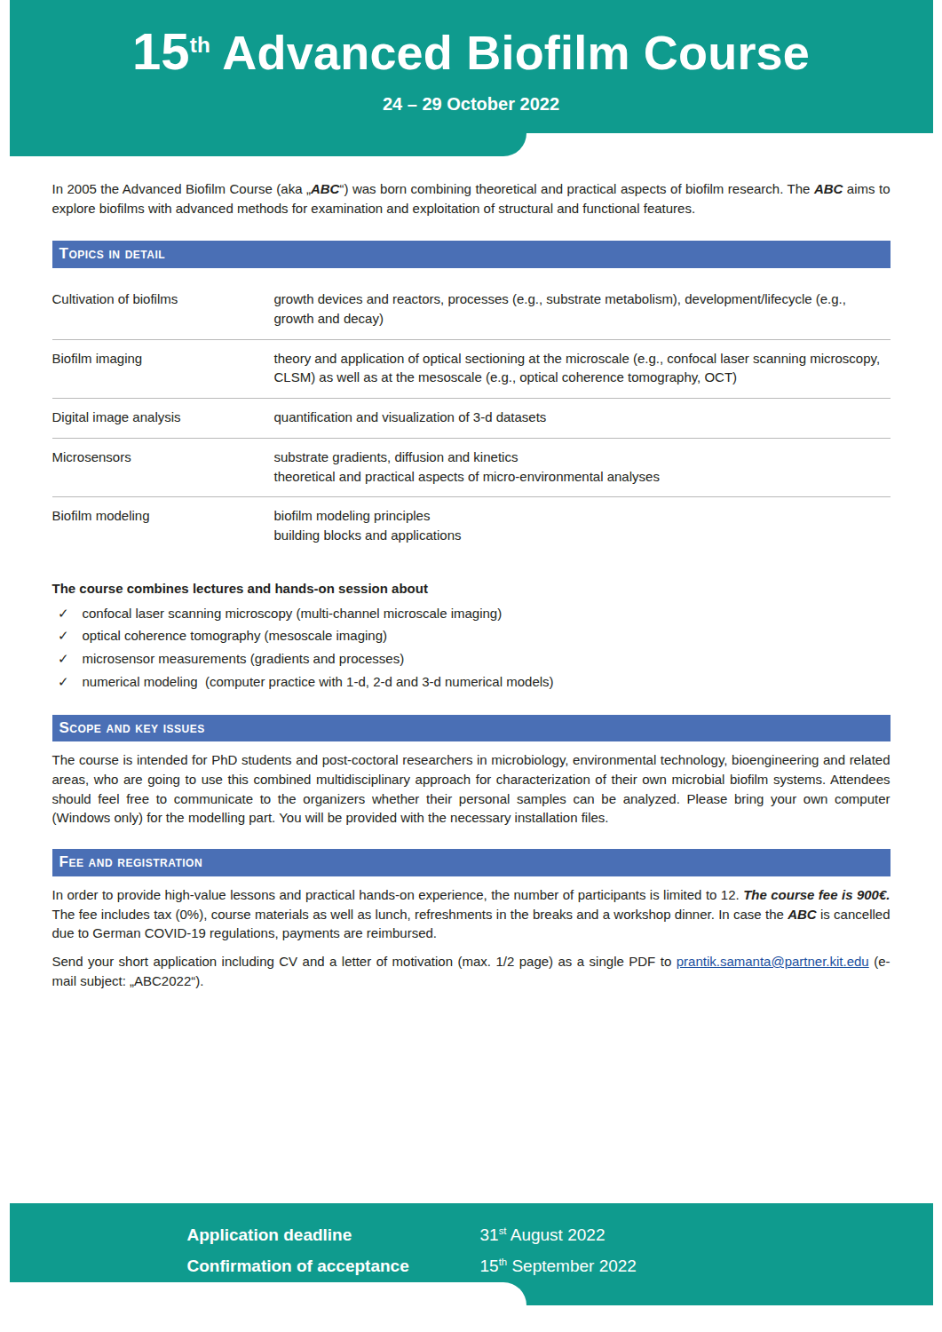15th Advanced Biofilm Course
24 – 29 October 2022
In 2005 the Advanced Biofilm Course (aka „ABC“) was born combining theoretical and practical aspects of biofilm research. The ABC aims to explore biofilms with advanced methods for examination and exploitation of structural and functional features.
Topics in detail
| Cultivation of biofilms | growth devices and reactors, processes (e.g., substrate metabolism), development/lifecycle (e.g., growth and decay) |
| Biofilm imaging | theory and application of optical sectioning at the microscale (e.g., confocal laser scanning microscopy, CLSM) as well as at the mesoscale (e.g., optical coherence tomography, OCT) |
| Digital image analysis | quantification and visualization of 3-d datasets |
| Microsensors | substrate gradients, diffusion and kinetics theoretical and practical aspects of micro-environmental analyses |
| Biofilm modeling | biofilm modeling principles building blocks and applications |
The course combines lectures and hands-on session about
confocal laser scanning microscopy (multi-channel microscale imaging)
optical coherence tomography (mesoscale imaging)
microsensor measurements (gradients and processes)
numerical modeling (computer practice with 1-d, 2-d and 3-d numerical models)
Scope and key issues
The course is intended for PhD students and post-coctoral researchers in microbiology, environmental technology, bioengineering and related areas, who are going to use this combined multidisciplinary approach for characterization of their own microbial biofilm systems. Attendees should feel free to communicate to the organizers whether their personal samples can be analyzed. Please bring your own computer (Windows only) for the modelling part. You will be provided with the necessary installation files.
Fee and registration
In order to provide high-value lessons and practical hands-on experience, the number of participants is limited to 12. The course fee is 900€. The fee includes tax (0%), course materials as well as lunch, refreshments in the breaks and a workshop dinner. In case the ABC is cancelled due to German COVID-19 regulations, payments are reimbursed.
Send your short application including CV and a letter of motivation (max. 1/2 page) as a single PDF to prantik.samanta@partner.kit.edu (e-mail subject: „ABC2022“).
| Application deadline | 31 st August 2022 |
| Confirmation of acceptance | 15 th September 2022 |